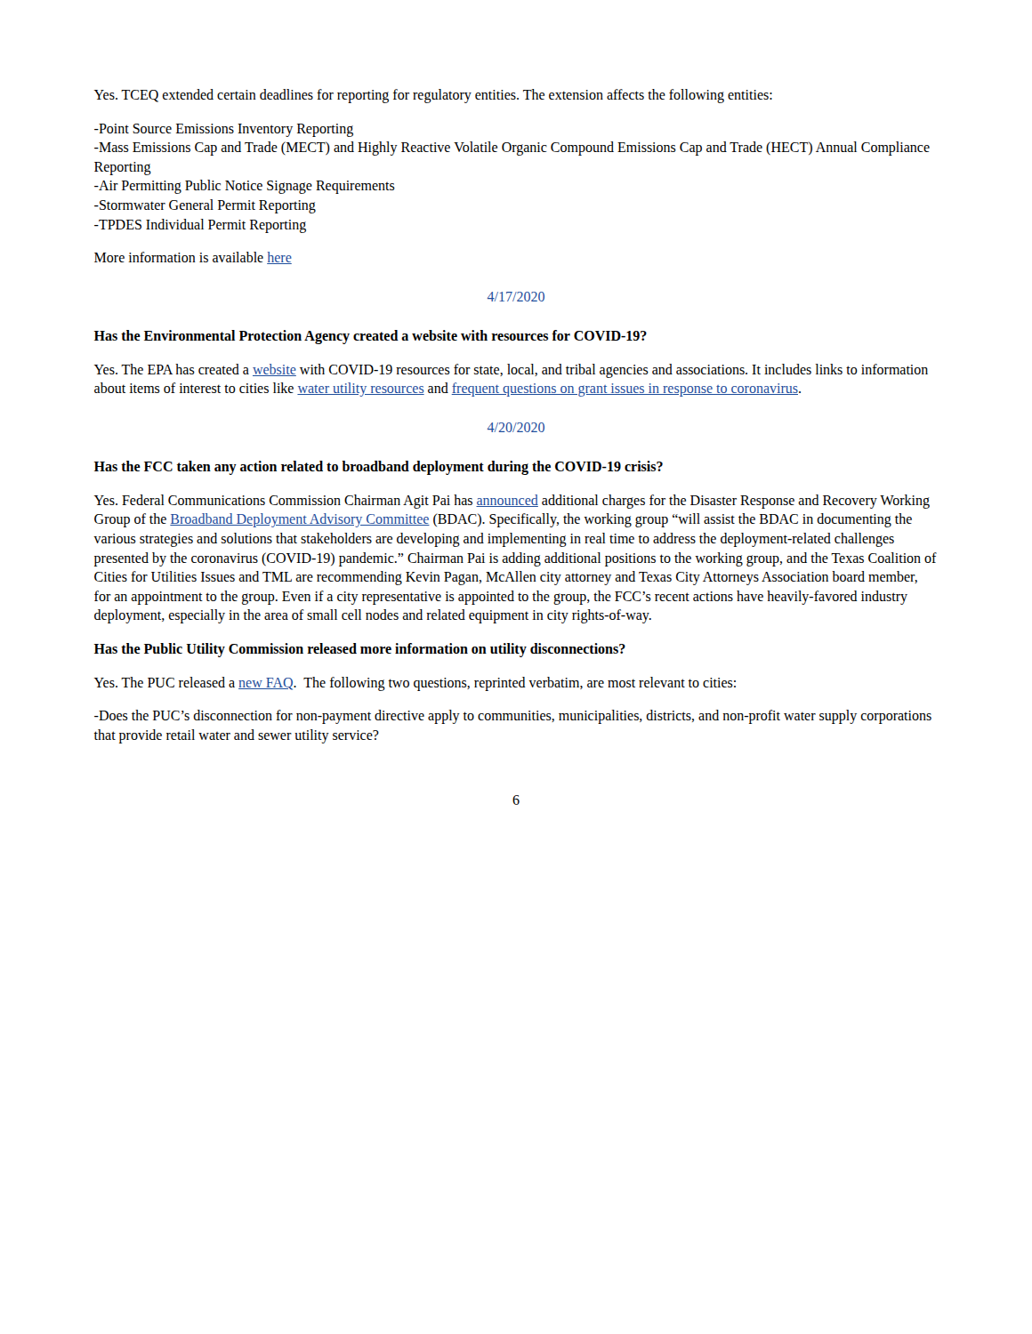Yes. TCEQ extended certain deadlines for reporting for regulatory entities. The extension affects the following entities:
-Point Source Emissions Inventory Reporting
-Mass Emissions Cap and Trade (MECT) and Highly Reactive Volatile Organic Compound Emissions Cap and Trade (HECT) Annual Compliance Reporting
-Air Permitting Public Notice Signage Requirements
-Stormwater General Permit Reporting
-TPDES Individual Permit Reporting
More information is available here
4/17/2020
Has the Environmental Protection Agency created a website with resources for COVID-19?
Yes. The EPA has created a website with COVID-19 resources for state, local, and tribal agencies and associations. It includes links to information about items of interest to cities like water utility resources and frequent questions on grant issues in response to coronavirus.
4/20/2020
Has the FCC taken any action related to broadband deployment during the COVID-19 crisis?
Yes. Federal Communications Commission Chairman Agit Pai has announced additional charges for the Disaster Response and Recovery Working Group of the Broadband Deployment Advisory Committee (BDAC). Specifically, the working group “will assist the BDAC in documenting the various strategies and solutions that stakeholders are developing and implementing in real time to address the deployment-related challenges presented by the coronavirus (COVID-19) pandemic.” Chairman Pai is adding additional positions to the working group, and the Texas Coalition of Cities for Utilities Issues and TML are recommending Kevin Pagan, McAllen city attorney and Texas City Attorneys Association board member, for an appointment to the group. Even if a city representative is appointed to the group, the FCC’s recent actions have heavily-favored industry deployment, especially in the area of small cell nodes and related equipment in city rights-of-way.
Has the Public Utility Commission released more information on utility disconnections?
Yes. The PUC released a new FAQ. The following two questions, reprinted verbatim, are most relevant to cities:
-Does the PUC’s disconnection for non-payment directive apply to communities, municipalities, districts, and non-profit water supply corporations that provide retail water and sewer utility service?
6